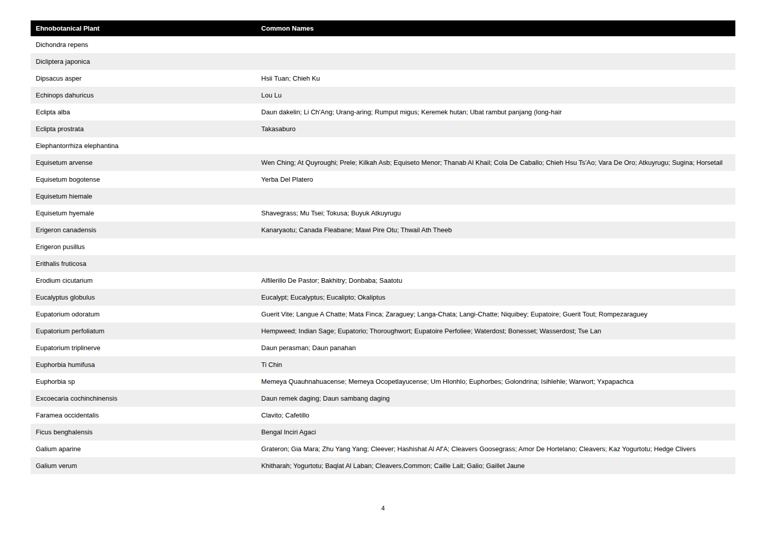| Ehnobotanical Plant | Common Names |
| --- | --- |
| Dichondra repens | |
| Dicliptera japonica | |
| Dipsacus asper | Hsii Tuan; Chieh Ku |
| Echinops dahuricus | Lou Lu |
| Eclipta alba | Daun dakelin; Li Ch'Ang; Urang-aring; Rumput migus; Keremek hutan; Ubat rambut panjang (long-hair |
| Eclipta prostrata | Takasaburo |
| Elephantorrhiza elephantina | |
| Equisetum arvense | Wen Ching; At Quyroughi; Prele; Kilkah Asb; Equiseto Menor; Thanab Al Khail; Cola De Caballo; Chieh Hsu Ts'Ao; Vara De Oro; Atkuyrugu; Sugina; Horsetail |
| Equisetum bogotense | Yerba Del Platero |
| Equisetum hiemale | |
| Equisetum hyemale | Shavegrass; Mu Tsei; Tokusa; Buyuk Atkuyrugu |
| Erigeron canadensis | Kanaryaotu; Canada Fleabane; Mawi Pire Otu; Thwail Ath Theeb |
| Erigeron pusillus | |
| Erithalis fruticosa | |
| Erodium cicutarium | Alfilerillo De Pastor; Bakhitry; Donbaba; Saatotu |
| Eucalyptus globulus | Eucalypt; Eucalyptus; Eucalipto; Okaliptus |
| Eupatorium odoratum | Guerit Vite; Langue A Chatte; Mata Finca; Zaraguey; Langa-Chata; Langi-Chatte; Niquibey; Eupatoire; Guerit Tout; Rompezaraguey |
| Eupatorium perfoliatum | Hempweed; Indian Sage; Eupatorio; Thoroughwort; Eupatoire Perfoliee; Waterdost; Bonesset; Wasserdost; Tse Lan |
| Eupatorium triplinerve | Daun perasman; Daun panahan |
| Euphorbia humifusa | Ti Chin |
| Euphorbia sp | Memeya Quauhnahuacense; Memeya Ocopetlayucense; Um Hlonhlo; Euphorbes; Golondrina; Isihlehle; Warwort; Yxpapachca |
| Excoecaria cochinchinensis | Daun remek daging; Daun sambang daging |
| Faramea occidentalis | Clavito; Cafetillo |
| Ficus benghalensis | Bengal Inciri Agaci |
| Galium aparine | Grateron; Gia Mara; Zhu Yang Yang; Cleever; Hashishat Al Af'A; Cleavers Goosegrass; Amor De Hortelano; Cleavers; Kaz Yogurtotu; Hedge Clivers |
| Galium verum | Khitharah; Yogurtotu; Baqlat Al Laban; Cleavers,Common; Caille Lait; Galio; Gaillet Jaune |
4